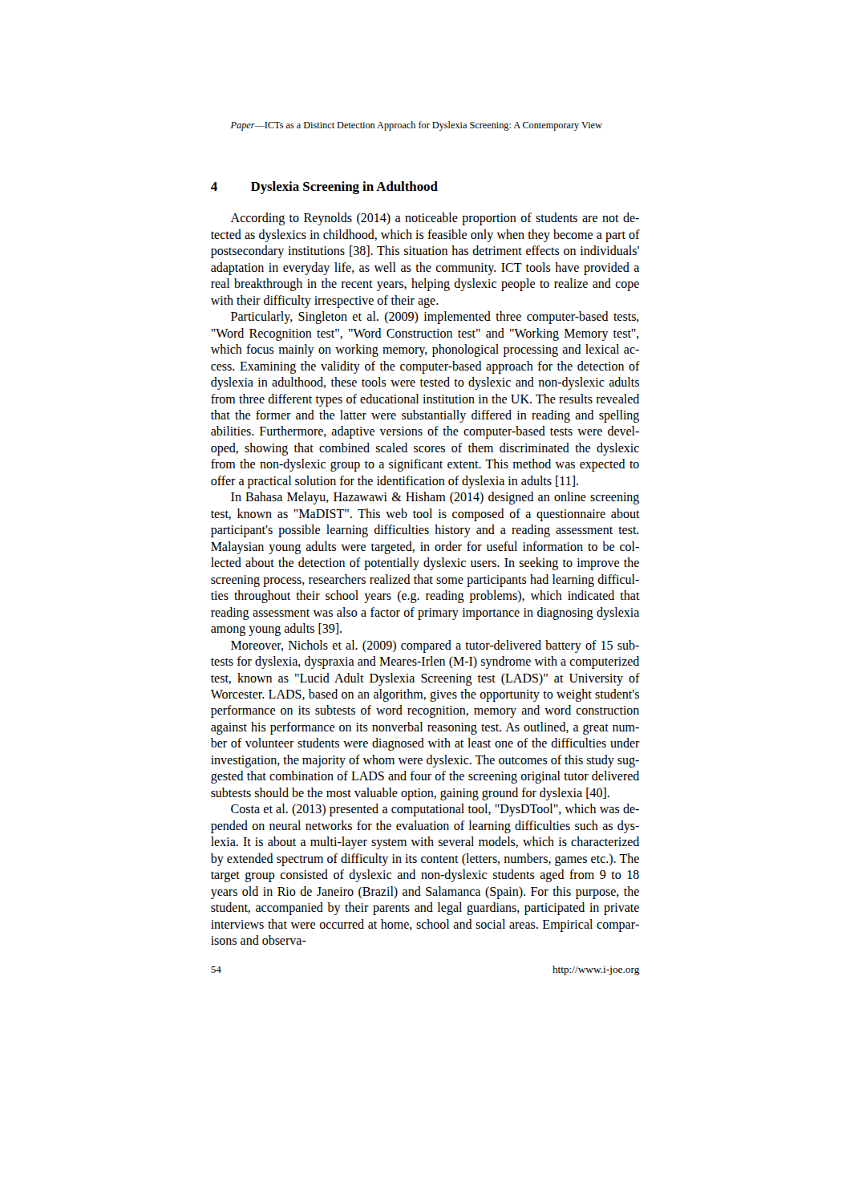Paper—ICTs as a Distinct Detection Approach for Dyslexia Screening: A Contemporary View
4 Dyslexia Screening in Adulthood
According to Reynolds (2014) a noticeable proportion of students are not detected as dyslexics in childhood, which is feasible only when they become a part of postsecondary institutions [38]. This situation has detriment effects on individuals' adaptation in everyday life, as well as the community. ICT tools have provided a real breakthrough in the recent years, helping dyslexic people to realize and cope with their difficulty irrespective of their age.
Particularly, Singleton et al. (2009) implemented three computer-based tests, "Word Recognition test", "Word Construction test" and "Working Memory test", which focus mainly on working memory, phonological processing and lexical access. Examining the validity of the computer-based approach for the detection of dyslexia in adulthood, these tools were tested to dyslexic and non-dyslexic adults from three different types of educational institution in the UK. The results revealed that the former and the latter were substantially differed in reading and spelling abilities. Furthermore, adaptive versions of the computer-based tests were developed, showing that combined scaled scores of them discriminated the dyslexic from the non-dyslexic group to a significant extent. This method was expected to offer a practical solution for the identification of dyslexia in adults [11].
In Bahasa Melayu, Hazawawi & Hisham (2014) designed an online screening test, known as "MaDIST". This web tool is composed of a questionnaire about participant's possible learning difficulties history and a reading assessment test. Malaysian young adults were targeted, in order for useful information to be collected about the detection of potentially dyslexic users. In seeking to improve the screening process, researchers realized that some participants had learning difficulties throughout their school years (e.g. reading problems), which indicated that reading assessment was also a factor of primary importance in diagnosing dyslexia among young adults [39].
Moreover, Nichols et al. (2009) compared a tutor-delivered battery of 15 subtests for dyslexia, dyspraxia and Meares-Irlen (M-I) syndrome with a computerized test, known as "Lucid Adult Dyslexia Screening test (LADS)" at University of Worcester. LADS, based on an algorithm, gives the opportunity to weight student's performance on its subtests of word recognition, memory and word construction against his performance on its nonverbal reasoning test. As outlined, a great number of volunteer students were diagnosed with at least one of the difficulties under investigation, the majority of whom were dyslexic. The outcomes of this study suggested that combination of LADS and four of the screening original tutor delivered subtests should be the most valuable option, gaining ground for dyslexia [40].
Costa et al. (2013) presented a computational tool, "DysDTool", which was depended on neural networks for the evaluation of learning difficulties such as dyslexia. It is about a multi-layer system with several models, which is characterized by extended spectrum of difficulty in its content (letters, numbers, games etc.). The target group consisted of dyslexic and non-dyslexic students aged from 9 to 18 years old in Rio de Janeiro (Brazil) and Salamanca (Spain). For this purpose, the student, accompanied by their parents and legal guardians, participated in private interviews that were occurred at home, school and social areas. Empirical comparisons and observa-
54 http://www.i-joe.org